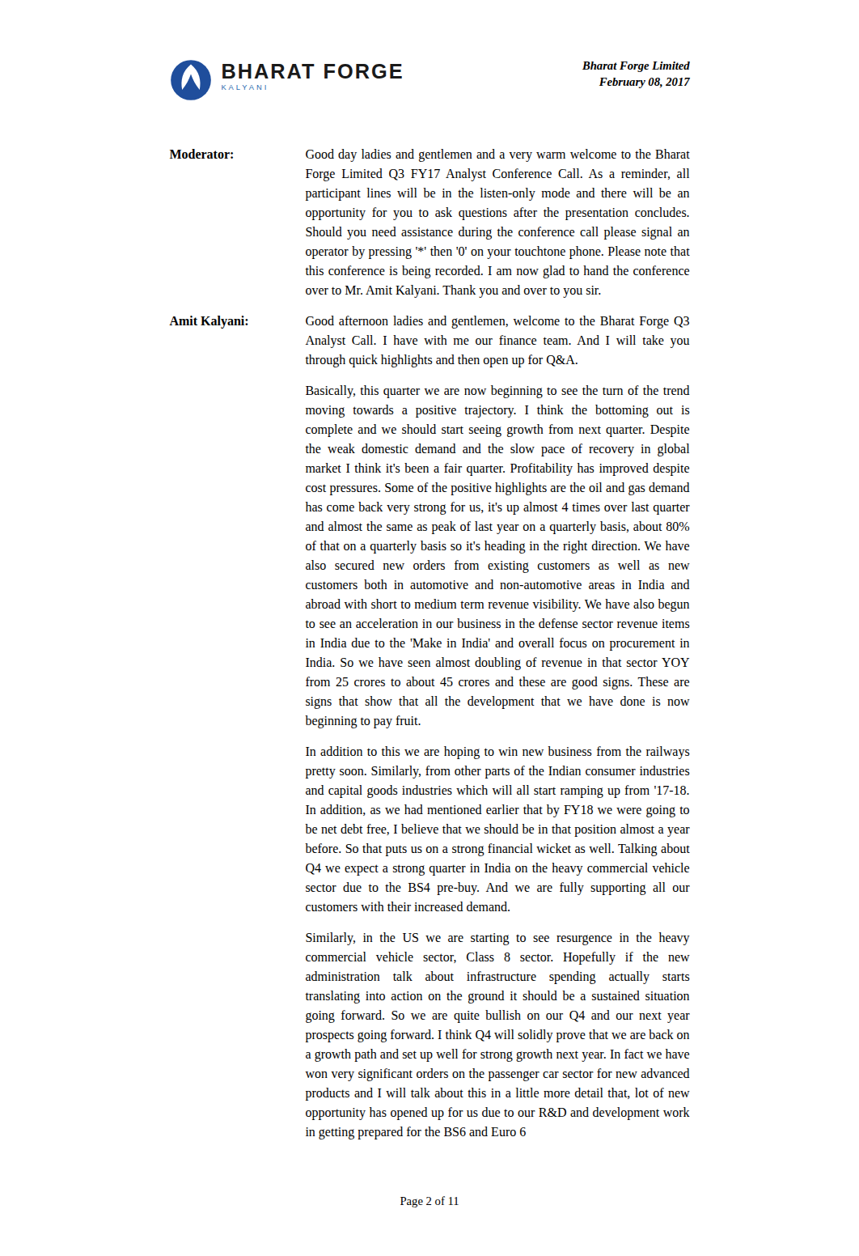BHARAT FORGE KALYANI
Bharat Forge Limited
February 08, 2017
| Moderator: | Good day ladies and gentlemen and a very warm welcome to the Bharat Forge Limited Q3 FY17 Analyst Conference Call. As a reminder, all participant lines will be in the listen-only mode and there will be an opportunity for you to ask questions after the presentation concludes. Should you need assistance during the conference call please signal an operator by pressing '*' then '0' on your touchtone phone. Please note that this conference is being recorded. I am now glad to hand the conference over to Mr. Amit Kalyani. Thank you and over to you sir. |
| Amit Kalyani: | Good afternoon ladies and gentlemen, welcome to the Bharat Forge Q3 Analyst Call. I have with me our finance team. And I will take you through quick highlights and then open up for Q&A. Basically, this quarter we are now beginning to see the turn of the trend moving towards a positive trajectory. I think the bottoming out is complete and we should start seeing growth from next quarter. Despite the weak domestic demand and the slow pace of recovery in global market I think it's been a fair quarter. Profitability has improved despite cost pressures. Some of the positive highlights are the oil and gas demand has come back very strong for us, it's up almost 4 times over last quarter and almost the same as peak of last year on a quarterly basis, about 80% of that on a quarterly basis so it's heading in the right direction. We have also secured new orders from existing customers as well as new customers both in automotive and non-automotive areas in India and abroad with short to medium term revenue visibility. We have also begun to see an acceleration in our business in the defense sector revenue items in India due to the 'Make in India' and overall focus on procurement in India. So we have seen almost doubling of revenue in that sector YOY from 25 crores to about 45 crores and these are good signs. These are signs that show that all the development that we have done is now beginning to pay fruit. In addition to this we are hoping to win new business from the railways pretty soon. Similarly, from other parts of the Indian consumer industries and capital goods industries which will all start ramping up from '17-18. In addition, as we had mentioned earlier that by FY18 we were going to be net debt free, I believe that we should be in that position almost a year before. So that puts us on a strong financial wicket as well. Talking about Q4 we expect a strong quarter in India on the heavy commercial vehicle sector due to the BS4 pre-buy. And we are fully supporting all our customers with their increased demand. Similarly, in the US we are starting to see resurgence in the heavy commercial vehicle sector, Class 8 sector. Hopefully if the new administration talk about infrastructure spending actually starts translating into action on the ground it should be a sustained situation going forward. So we are quite bullish on our Q4 and our next year prospects going forward. I think Q4 will solidly prove that we are back on a growth path and set up well for strong growth next year. In fact we have won very significant orders on the passenger car sector for new advanced products and I will talk about this in a little more detail that, lot of new opportunity has opened up for us due to our R&D and development work in getting prepared for the BS6 and Euro 6 |
Page 2 of 11